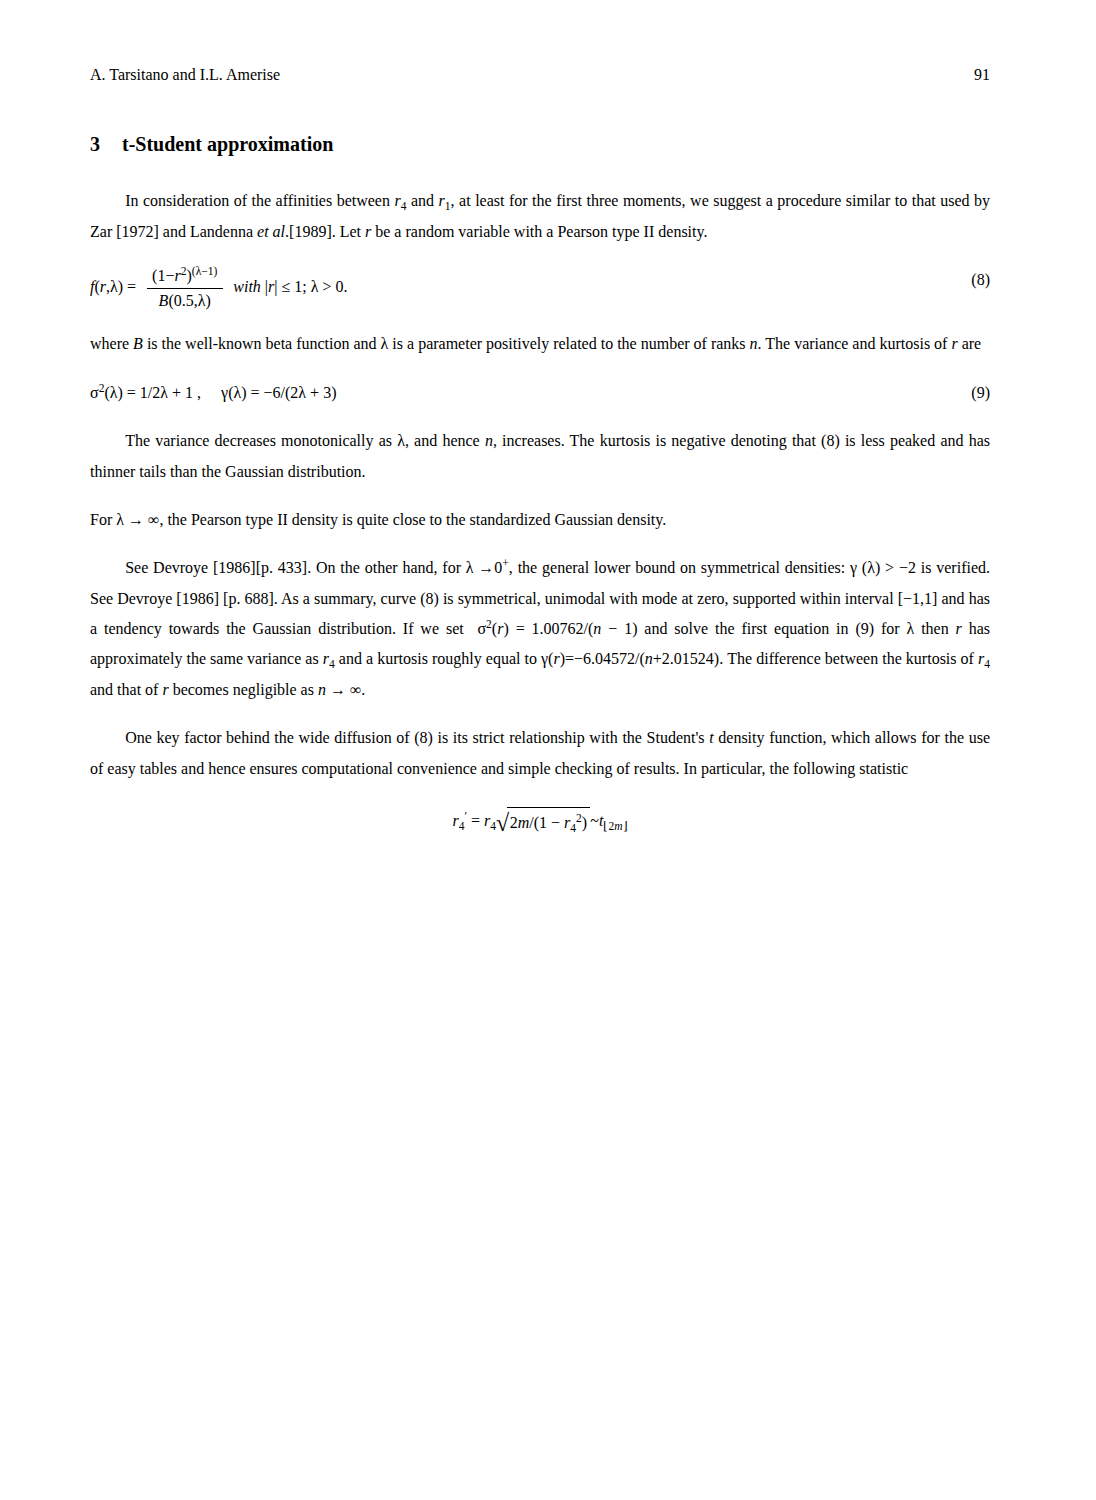A. Tarsitano and I.L. Amerise
91
3t-Student approximation
In consideration of the affinities between r4 and r1, at least for the first three moments, we suggest a procedure similar to that used by Zar [1972] and Landenna et al.[1989]. Let r be a random variable with a Pearson type II density.
f(r,λ) = (1−r2)(λ−1) B(0.5,λ) with |r| ≤ 1; λ > 0. (8)
where B is the well-known beta function and λ is a parameter positively related to the number of ranks n. The variance and kurtosis of r are
σ2(λ) = 1/2λ + 1 , γ(λ) = −6/(2λ + 3) (9)
The variance decreases monotonically as λ, and hence n, increases. The kurtosis is negative denoting that (8) is less peaked and has thinner tails than the Gaussian distribution.
For λ → ∞, the Pearson type II density is quite close to the standardized Gaussian density.
See Devroye [1986][p. 433]. On the other hand, for λ →0+, the general lower bound on symmetrical densities: γ (λ) > −2 is verified. See Devroye [1986] [p. 688]. As a summary, curve (8) is symmetrical, unimodal with mode at zero, supported within interval [−1,1] and has a tendency towards the Gaussian distribution. If we set σ2(r) = 1.00762/(n − 1) and solve the first equation in (9) for λ then r has approximately the same variance as r4 and a kurtosis roughly equal to γ(r)=−6.04572/(n+2.01524). The difference between the kurtosis of r4 and that of r becomes negligible as n → ∞.
One key factor behind the wide diffusion of (8) is its strict relationship with the Student's t density function, which allows for the use of easy tables and hence ensures computational convenience and simple checking of results. In particular, the following statistic
r4′ = r4√2m/(1 − r42)~t⌊2m⌋